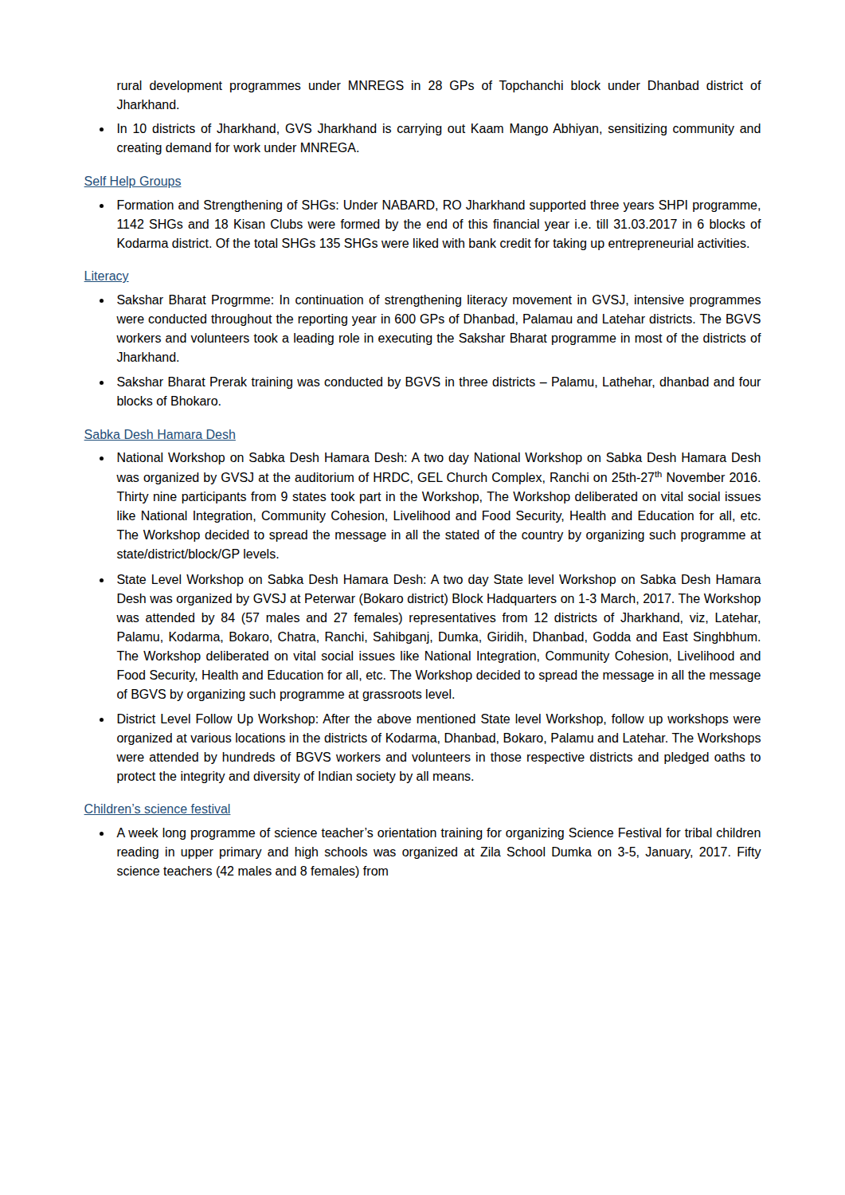rural development programmes under MNREGS in 28 GPs of Topchanchi block under Dhanbad district of Jharkhand.
In 10 districts of Jharkhand, GVS Jharkhand is carrying out Kaam Mango Abhiyan, sensitizing community and creating demand for work under MNREGA.
Self Help Groups
Formation and Strengthening of SHGs: Under NABARD, RO Jharkhand supported three years SHPI programme, 1142 SHGs and 18 Kisan Clubs were formed by the end of this financial year i.e. till 31.03.2017 in 6 blocks of Kodarma district. Of the total SHGs 135 SHGs were liked with bank credit for taking up entrepreneurial activities.
Literacy
Sakshar Bharat Progrmme: In continuation of strengthening literacy movement in GVSJ, intensive programmes were conducted throughout the reporting year in 600 GPs of Dhanbad, Palamau and Latehar districts. The BGVS workers and volunteers took a leading role in executing the Sakshar Bharat programme in most of the districts of Jharkhand.
Sakshar Bharat Prerak training was conducted by BGVS in three districts – Palamu, Lathehar, dhanbad and four blocks of Bhokaro.
Sabka Desh Hamara Desh
National Workshop on Sabka Desh Hamara Desh: A two day National Workshop on Sabka Desh Hamara Desh was organized by GVSJ at the auditorium of HRDC, GEL Church Complex, Ranchi on 25th-27th November 2016. Thirty nine participants from 9 states took part in the Workshop, The Workshop deliberated on vital social issues like National Integration, Community Cohesion, Livelihood and Food Security, Health and Education for all, etc. The Workshop decided to spread the message in all the stated of the country by organizing such programme at state/district/block/GP levels.
State Level Workshop on Sabka Desh Hamara Desh: A two day State level Workshop on Sabka Desh Hamara Desh was organized by GVSJ at Peterwar (Bokaro district) Block Hadquarters on 1-3 March, 2017. The Workshop was attended by 84 (57 males and 27 females) representatives from 12 districts of Jharkhand, viz, Latehar, Palamu, Kodarma, Bokaro, Chatra, Ranchi, Sahibganj, Dumka, Giridih, Dhanbad, Godda and East Singhbhum. The Workshop deliberated on vital social issues like National Integration, Community Cohesion, Livelihood and Food Security, Health and Education for all, etc. The Workshop decided to spread the message in all the message of BGVS by organizing such programme at grassroots level.
District Level Follow Up Workshop: After the above mentioned State level Workshop, follow up workshops were organized at various locations in the districts of Kodarma, Dhanbad, Bokaro, Palamu and Latehar. The Workshops were attended by hundreds of BGVS workers and volunteers in those respective districts and pledged oaths to protect the integrity and diversity of Indian society by all means.
Children’s science festival
A week long programme of science teacher’s orientation training for organizing Science Festival for tribal children reading in upper primary and high schools was organized at Zila School Dumka on 3-5, January, 2017. Fifty science teachers (42 males and 8 females) from